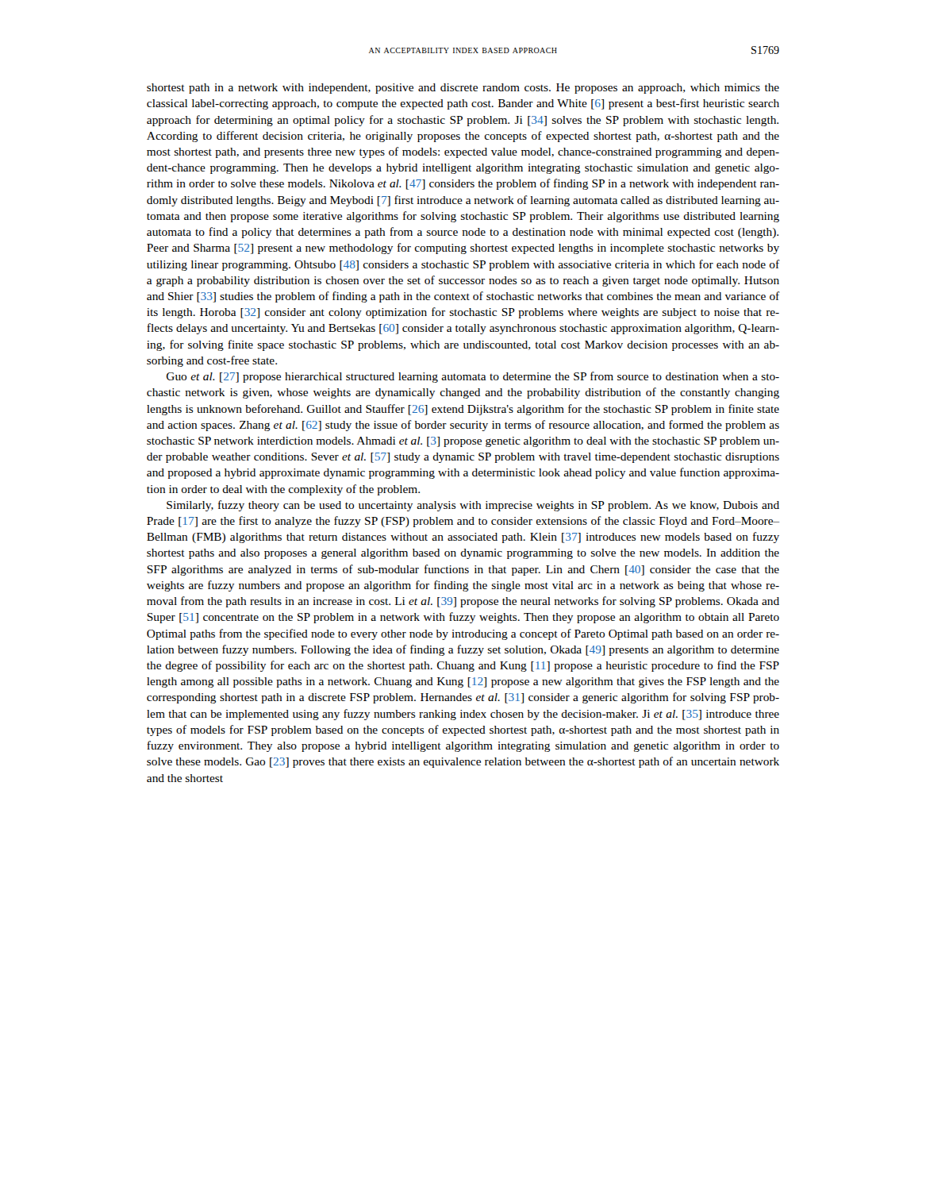an acceptability index based approach
S1769
shortest path in a network with independent, positive and discrete random costs. He proposes an approach, which mimics the classical label-correcting approach, to compute the expected path cost. Bander and White [6] present a best-first heuristic search approach for determining an optimal policy for a stochastic SP problem. Ji [34] solves the SP problem with stochastic length. According to different decision criteria, he originally proposes the concepts of expected shortest path, α-shortest path and the most shortest path, and presents three new types of models: expected value model, chance-constrained programming and dependent-chance programming. Then he develops a hybrid intelligent algorithm integrating stochastic simulation and genetic algorithm in order to solve these models. Nikolova et al. [47] considers the problem of finding SP in a network with independent randomly distributed lengths. Beigy and Meybodi [7] first introduce a network of learning automata called as distributed learning automata and then propose some iterative algorithms for solving stochastic SP problem. Their algorithms use distributed learning automata to find a policy that determines a path from a source node to a destination node with minimal expected cost (length). Peer and Sharma [52] present a new methodology for computing shortest expected lengths in incomplete stochastic networks by utilizing linear programming. Ohtsubo [48] considers a stochastic SP problem with associative criteria in which for each node of a graph a probability distribution is chosen over the set of successor nodes so as to reach a given target node optimally. Hutson and Shier [33] studies the problem of finding a path in the context of stochastic networks that combines the mean and variance of its length. Horoba [32] consider ant colony optimization for stochastic SP problems where weights are subject to noise that reflects delays and uncertainty. Yu and Bertsekas [60] consider a totally asynchronous stochastic approximation algorithm, Q-learning, for solving finite space stochastic SP problems, which are undiscounted, total cost Markov decision processes with an absorbing and cost-free state.
Guo et al. [27] propose hierarchical structured learning automata to determine the SP from source to destination when a stochastic network is given, whose weights are dynamically changed and the probability distribution of the constantly changing lengths is unknown beforehand. Guillot and Stauffer [26] extend Dijkstra's algorithm for the stochastic SP problem in finite state and action spaces. Zhang et al. [62] study the issue of border security in terms of resource allocation, and formed the problem as stochastic SP network interdiction models. Ahmadi et al. [3] propose genetic algorithm to deal with the stochastic SP problem under probable weather conditions. Sever et al. [57] study a dynamic SP problem with travel time-dependent stochastic disruptions and proposed a hybrid approximate dynamic programming with a deterministic look ahead policy and value function approximation in order to deal with the complexity of the problem.
Similarly, fuzzy theory can be used to uncertainty analysis with imprecise weights in SP problem. As we know, Dubois and Prade [17] are the first to analyze the fuzzy SP (FSP) problem and to consider extensions of the classic Floyd and Ford–Moore–Bellman (FMB) algorithms that return distances without an associated path. Klein [37] introduces new models based on fuzzy shortest paths and also proposes a general algorithm based on dynamic programming to solve the new models. In addition the SFP algorithms are analyzed in terms of sub-modular functions in that paper. Lin and Chern [40] consider the case that the weights are fuzzy numbers and propose an algorithm for finding the single most vital arc in a network as being that whose removal from the path results in an increase in cost. Li et al. [39] propose the neural networks for solving SP problems. Okada and Super [51] concentrate on the SP problem in a network with fuzzy weights. Then they propose an algorithm to obtain all Pareto Optimal paths from the specified node to every other node by introducing a concept of Pareto Optimal path based on an order relation between fuzzy numbers. Following the idea of finding a fuzzy set solution, Okada [49] presents an algorithm to determine the degree of possibility for each arc on the shortest path. Chuang and Kung [11] propose a heuristic procedure to find the FSP length among all possible paths in a network. Chuang and Kung [12] propose a new algorithm that gives the FSP length and the corresponding shortest path in a discrete FSP problem. Hernandes et al. [31] consider a generic algorithm for solving FSP problem that can be implemented using any fuzzy numbers ranking index chosen by the decision-maker. Ji et al. [35] introduce three types of models for FSP problem based on the concepts of expected shortest path, α-shortest path and the most shortest path in fuzzy environment. They also propose a hybrid intelligent algorithm integrating simulation and genetic algorithm in order to solve these models. Gao [23] proves that there exists an equivalence relation between the α-shortest path of an uncertain network and the shortest